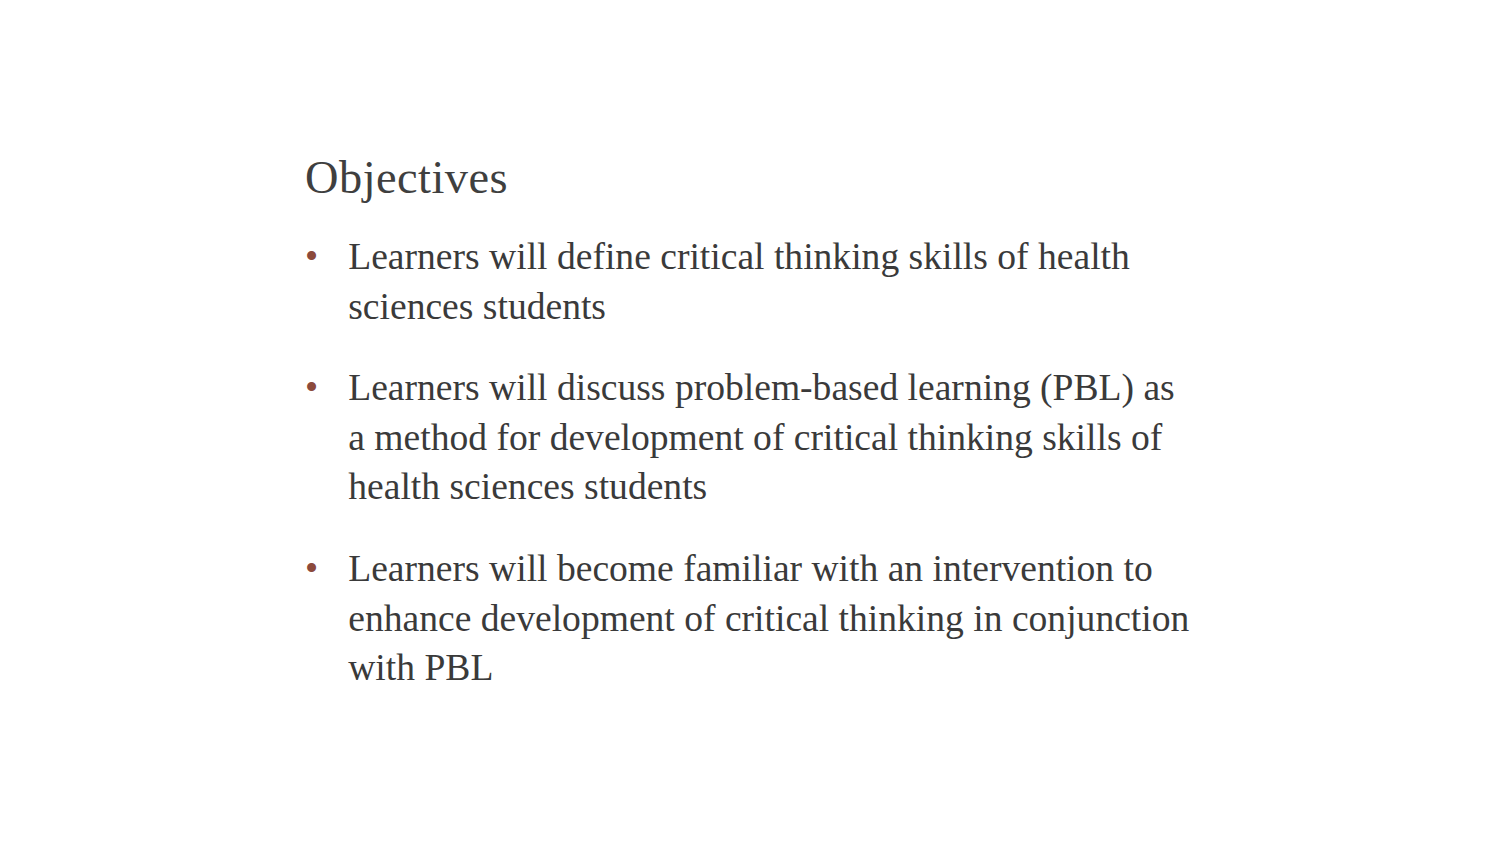Objectives
Learners will define critical thinking skills of health sciences students
Learners will discuss problem-based learning (PBL) as a method for development of critical thinking skills of health sciences students
Learners will become familiar with an intervention to enhance development of critical thinking in conjunction with PBL